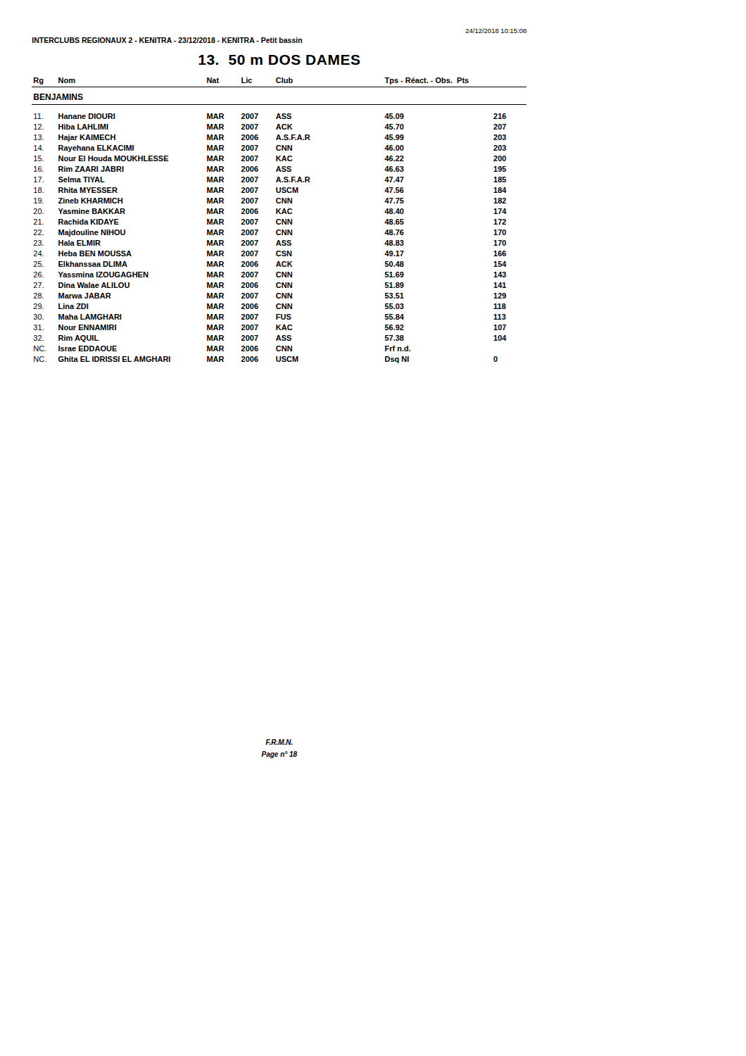24/12/2018 10:15:08
INTERCLUBS REGIONAUX 2 - KENITRA - 23/12/2018 - KENITRA - Petit bassin
13. 50 m DOS DAMES
| Rg | Nom | Nat | Lic | Club | Tps - Réact. - Obs. Pts | |
| --- | --- | --- | --- | --- | --- | --- |
| BENJAMINS |
| 11. | Hanane DIOURI | MAR | 2007 | ASS | 45.09 | 216 |
| 12. | Hiba LAHLIMI | MAR | 2007 | ACK | 45.70 | 207 |
| 13. | Hajar KAIMECH | MAR | 2006 | A.S.F.A.R | 45.99 | 203 |
| 14. | Rayehana ELKACIMI | MAR | 2007 | CNN | 46.00 | 203 |
| 15. | Nour El Houda MOUKHLESSE | MAR | 2007 | KAC | 46.22 | 200 |
| 16. | Rim ZAARI JABRI | MAR | 2006 | ASS | 46.63 | 195 |
| 17. | Selma TIYAL | MAR | 2007 | A.S.F.A.R | 47.47 | 185 |
| 18. | Rhita MYESSER | MAR | 2007 | USCM | 47.56 | 184 |
| 19. | Zineb KHARMICH | MAR | 2007 | CNN | 47.75 | 182 |
| 20. | Yasmine BAKKAR | MAR | 2006 | KAC | 48.40 | 174 |
| 21. | Rachida KIDAYE | MAR | 2007 | CNN | 48.65 | 172 |
| 22. | Majdouline NIHOU | MAR | 2007 | CNN | 48.76 | 170 |
| 23. | Hala ELMIR | MAR | 2007 | ASS | 48.83 | 170 |
| 24. | Heba BEN MOUSSA | MAR | 2007 | CSN | 49.17 | 166 |
| 25. | Elkhanssaa DLIMA | MAR | 2006 | ACK | 50.48 | 154 |
| 26. | Yassmina IZOUGAGHEN | MAR | 2007 | CNN | 51.69 | 143 |
| 27. | Dina Walae ALILOU | MAR | 2006 | CNN | 51.89 | 141 |
| 28. | Marwa JABAR | MAR | 2007 | CNN | 53.51 | 129 |
| 29. | Lina ZDI | MAR | 2006 | CNN | 55.03 | 118 |
| 30. | Maha LAMGHARI | MAR | 2007 | FUS | 55.84 | 113 |
| 31. | Nour ENNAMIRI | MAR | 2007 | KAC | 56.92 | 107 |
| 32. | Rim AQUIL | MAR | 2007 | ASS | 57.38 | 104 |
| NC. | Israe EDDAOUE | MAR | 2006 | CNN | Frf n.d. | |
| NC. | Ghita EL IDRISSI EL AMGHARI | MAR | 2006 | USCM | Dsq NI | 0 |
F.R.M.N.
Page n° 18